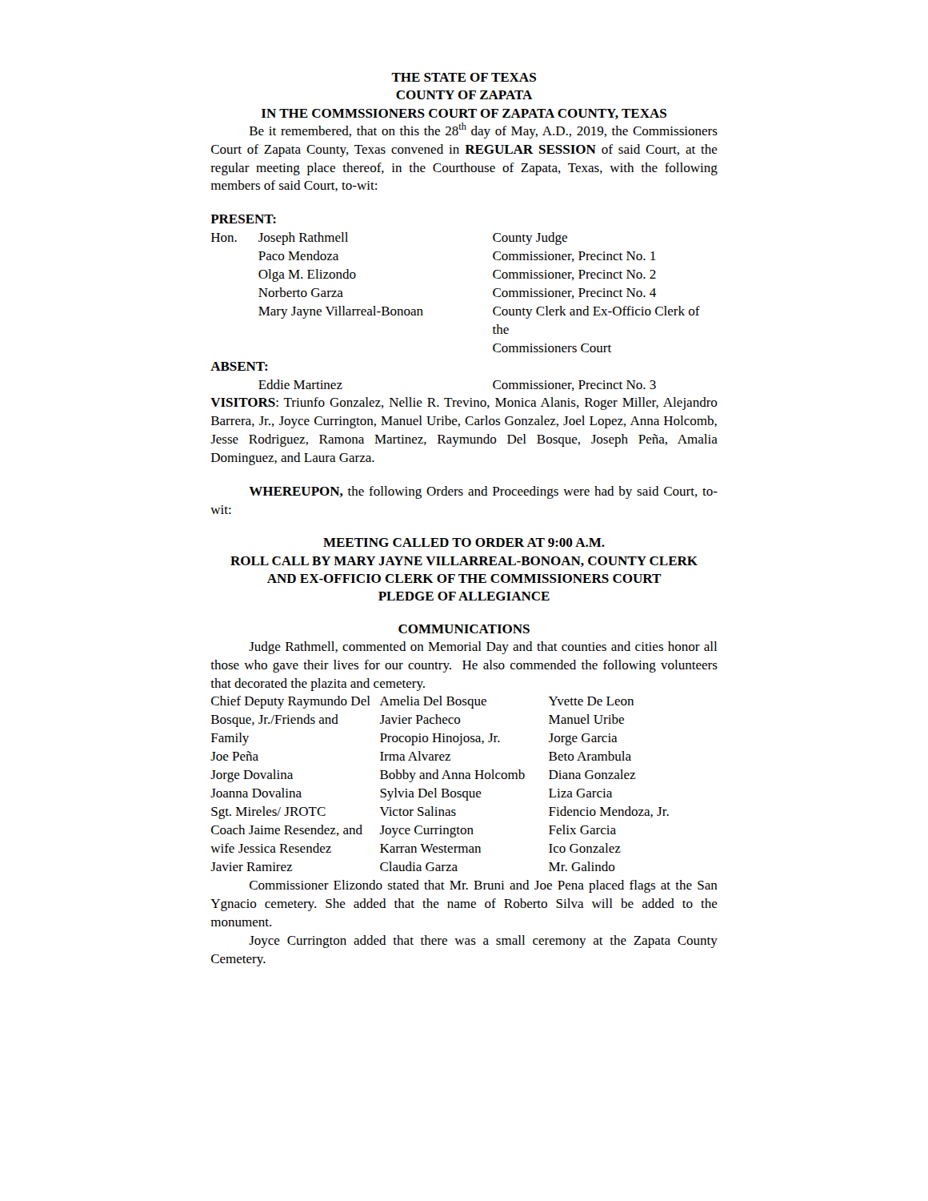THE STATE OF TEXAS
COUNTY OF ZAPATA
IN THE COMMSSIONERS COURT OF ZAPATA COUNTY, TEXAS
Be it remembered, that on this the 28th day of May, A.D., 2019, the Commissioners Court of Zapata County, Texas convened in REGULAR SESSION of said Court, at the regular meeting place thereof, in the Courthouse of Zapata, Texas, with the following members of said Court, to-wit:
PRESENT:
| Hon. | Joseph Rathmell | County Judge |
| | Paco Mendoza | Commissioner, Precinct No. 1 |
| | Olga M. Elizondo | Commissioner, Precinct No. 2 |
| | Norberto Garza | Commissioner, Precinct No. 4 |
| | Mary Jayne Villarreal-Bonoan | County Clerk and Ex-Officio Clerk of the Commissioners Court |
ABSENT:
| | Eddie Martinez | Commissioner, Precinct No. 3 |
VISITORS: Triunfo Gonzalez, Nellie R. Trevino, Monica Alanis, Roger Miller, Alejandro Barrera, Jr., Joyce Currington, Manuel Uribe, Carlos Gonzalez, Joel Lopez, Anna Holcomb, Jesse Rodriguez, Ramona Martinez, Raymundo Del Bosque, Joseph Peña, Amalia Dominguez, and Laura Garza.
WHEREUPON, the following Orders and Proceedings were had by said Court, to-wit:
MEETING CALLED TO ORDER AT 9:00 A.M.
ROLL CALL BY MARY JAYNE VILLARREAL-BONOAN, COUNTY CLERK
AND EX-OFFICIO CLERK OF THE COMMISSIONERS COURT
PLEDGE OF ALLEGIANCE
COMMUNICATIONS
Judge Rathmell, commented on Memorial Day and that counties and cities honor all those who gave their lives for our country. He also commended the following volunteers that decorated the plazita and cemetery.
| Chief Deputy Raymundo Del Bosque, Jr./Friends and Family | Amelia Del Bosque Javier Pacheco Procopio Hinojosa, Jr. | Yvette De Leon Manuel Uribe Jorge Garcia |
| Joe Peña | Irma Alvarez | Beto Arambula |
| Jorge Dovalina | Bobby and Anna Holcomb | Diana Gonzalez |
| Joanna Dovalina | Sylvia Del Bosque | Liza Garcia |
| Sgt. Mireles/ JROTC | Victor Salinas | Fidencio Mendoza, Jr. |
| Coach Jaime Resendez, and wife Jessica Resendez | Joyce Currington Karran Westerman | Felix Garcia Ico Gonzalez |
| Javier Ramirez | Claudia Garza | Mr. Galindo |
Commissioner Elizondo stated that Mr. Bruni and Joe Pena placed flags at the San Ygnacio cemetery. She added that the name of Roberto Silva will be added to the monument.
Joyce Currington added that there was a small ceremony at the Zapata County Cemetery.